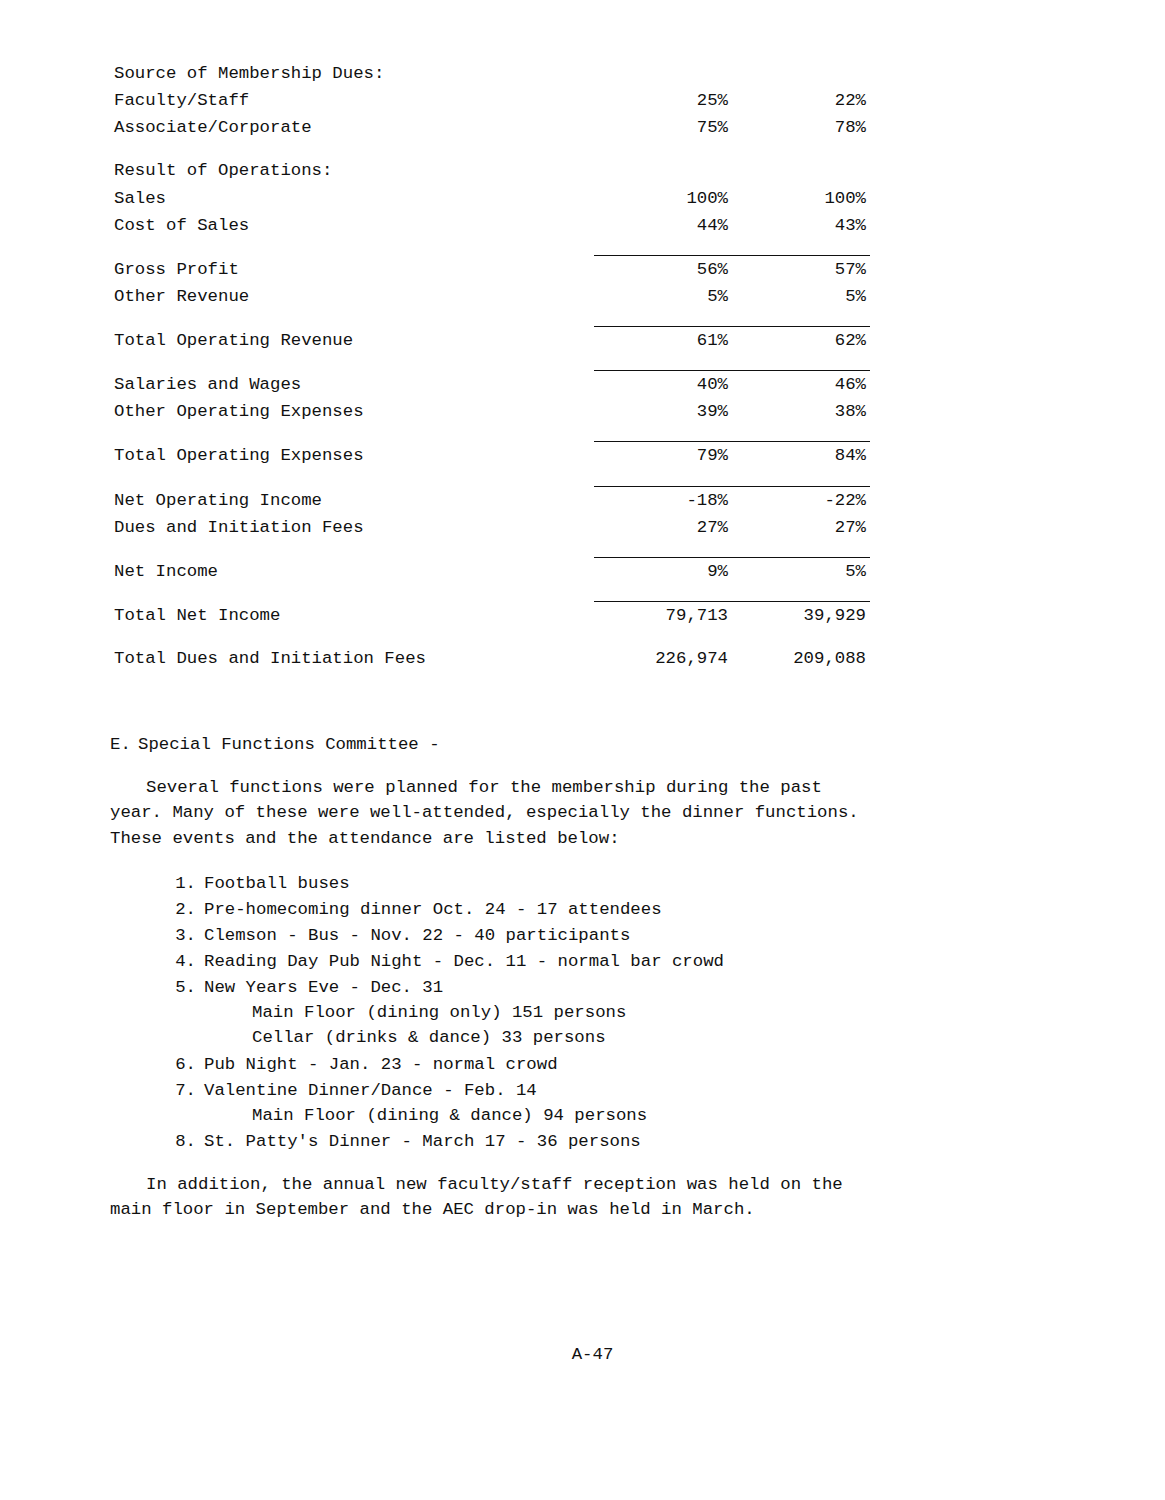| Source of Membership Dues: | | |
| Faculty/Staff | 25% | 22% |
| Associate/Corporate | 75% | 78% |
| Result of Operations: | | |
| Sales | 100% | 100% |
| Cost of Sales | 44% | 43% |
| Gross Profit | 56% | 57% |
| Other Revenue | 5% | 5% |
| Total Operating Revenue | 61% | 62% |
| Salaries and Wages | 40% | 46% |
| Other Operating Expenses | 39% | 38% |
| Total Operating Expenses | 79% | 84% |
| Net Operating Income | -18% | -22% |
| Dues and Initiation Fees | 27% | 27% |
| Net Income | 9% | 5% |
| Total Net Income | 79,713 | 39,929 |
| Total Dues and Initiation Fees | 226,974 | 209,088 |
E. Special Functions Committee -
Several functions were planned for the membership during the past year. Many of these were well-attended, especially the dinner functions. These events and the attendance are listed below:
Football buses
Pre-homecoming dinner Oct. 24 - 17 attendees
Clemson - Bus - Nov. 22 - 40 participants
Reading Day Pub Night - Dec. 11 - normal bar crowd
New Years Eve - Dec. 31
Main Floor (dining only) 151 persons
Cellar (drinks & dance) 33 persons
Pub Night - Jan. 23 - normal crowd
Valentine Dinner/Dance - Feb. 14
Main Floor (dining & dance) 94 persons
St. Patty's Dinner - March 17 - 36 persons
In addition, the annual new faculty/staff reception was held on the main floor in September and the AEC drop-in was held in March.
A-47